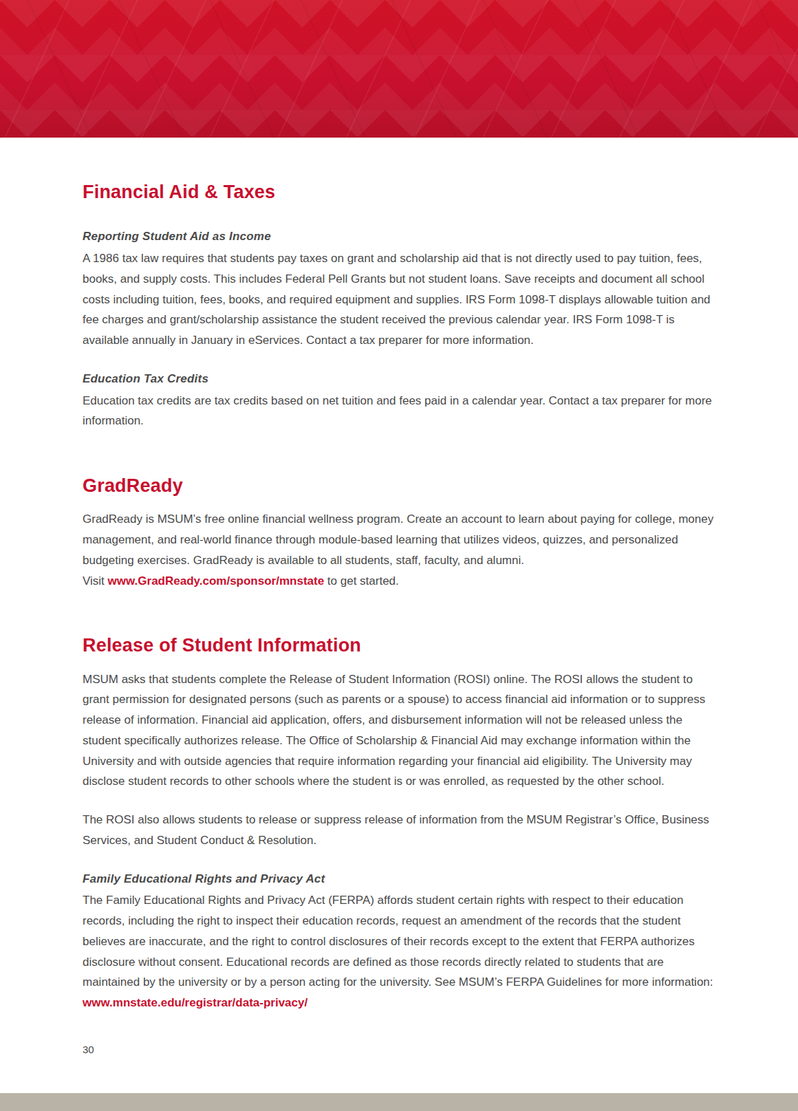Financial Aid & Taxes
Reporting Student Aid as Income
A 1986 tax law requires that students pay taxes on grant and scholarship aid that is not directly used to pay tuition, fees, books, and supply costs. This includes Federal Pell Grants but not student loans. Save receipts and document all school costs including tuition, fees, books, and required equipment and supplies. IRS Form 1098-T displays allowable tuition and fee charges and grant/scholarship assistance the student received the previous calendar year. IRS Form 1098-T is available annually in January in eServices. Contact a tax preparer for more information.
Education Tax Credits
Education tax credits are tax credits based on net tuition and fees paid in a calendar year. Contact a tax preparer for more information.
GradReady
GradReady is MSUM’s free online financial wellness program. Create an account to learn about paying for college, money management, and real-world finance through module-based learning that utilizes videos, quizzes, and personalized budgeting exercises. GradReady is available to all students, staff, faculty, and alumni.
Visit www.GradReady.com/sponsor/mnstate to get started.
Release of Student Information
MSUM asks that students complete the Release of Student Information (ROSI) online. The ROSI allows the student to grant permission for designated persons (such as parents or a spouse) to access financial aid information or to suppress release of information. Financial aid application, offers, and disbursement information will not be released unless the student specifically authorizes release. The Office of Scholarship & Financial Aid may exchange information within the University and with outside agencies that require information regarding your financial aid eligibility. The University may disclose student records to other schools where the student is or was enrolled, as requested by the other school.
The ROSI also allows students to release or suppress release of information from the MSUM Registrar’s Office, Business Services, and Student Conduct & Resolution.
Family Educational Rights and Privacy Act
The Family Educational Rights and Privacy Act (FERPA) affords student certain rights with respect to their education records, including the right to inspect their education records, request an amendment of the records that the student believes are inaccurate, and the right to control disclosures of their records except to the extent that FERPA authorizes disclosure without consent. Educational records are defined as those records directly related to students that are maintained by the university or by a person acting for the university. See MSUM’s FERPA Guidelines for more information: www.mnstate.edu/registrar/data-privacy/
30